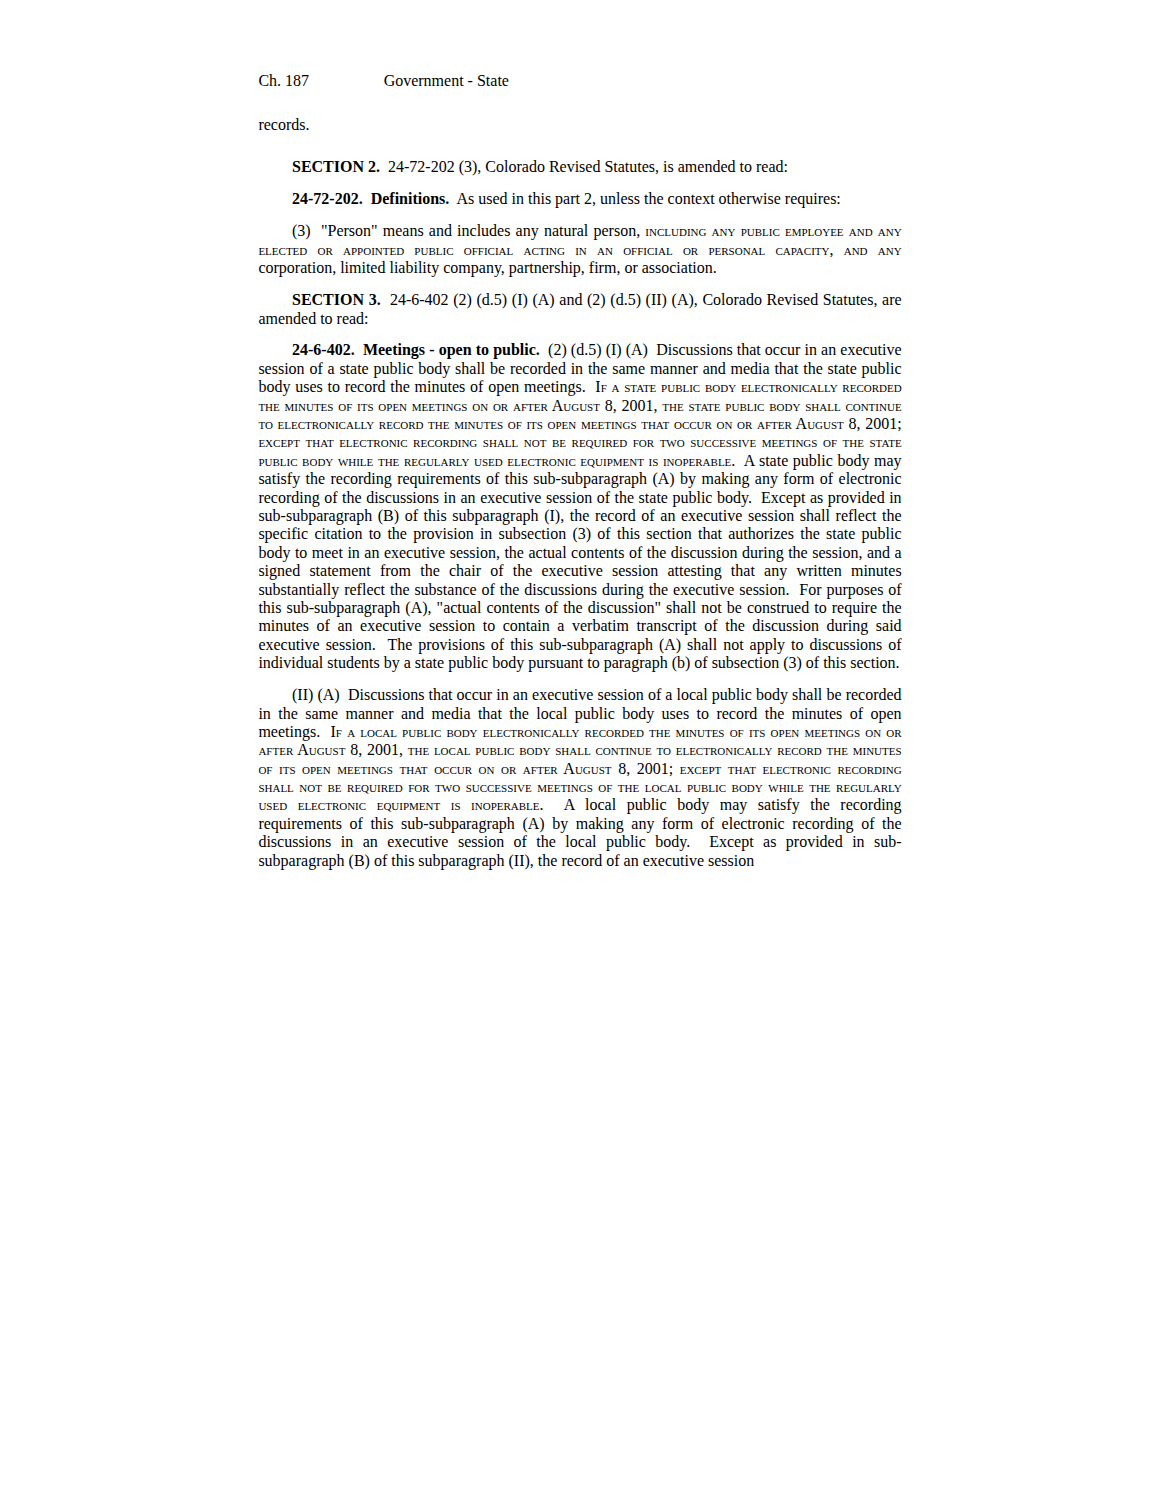Ch. 187
Government - State
records.
SECTION 2. 24-72-202 (3), Colorado Revised Statutes, is amended to read:
24-72-202. Definitions. As used in this part 2, unless the context otherwise requires:
(3) "Person" means and includes any natural person, including any public employee and any elected or appointed public official acting in an official or personal capacity, and any corporation, limited liability company, partnership, firm, or association.
SECTION 3. 24-6-402 (2) (d.5) (I) (A) and (2) (d.5) (II) (A), Colorado Revised Statutes, are amended to read:
24-6-402. Meetings - open to public. (2) (d.5) (I) (A) Discussions that occur in an executive session of a state public body shall be recorded in the same manner and media that the state public body uses to record the minutes of open meetings. If a state public body electronically recorded the minutes of its open meetings on or after August 8, 2001, the state public body shall continue to electronically record the minutes of its open meetings that occur on or after August 8, 2001; except that electronic recording shall not be required for two successive meetings of the state public body while the regularly used electronic equipment is inoperable. A state public body may satisfy the recording requirements of this sub-subparagraph (A) by making any form of electronic recording of the discussions in an executive session of the state public body. Except as provided in sub-subparagraph (B) of this subparagraph (I), the record of an executive session shall reflect the specific citation to the provision in subsection (3) of this section that authorizes the state public body to meet in an executive session, the actual contents of the discussion during the session, and a signed statement from the chair of the executive session attesting that any written minutes substantially reflect the substance of the discussions during the executive session. For purposes of this sub-subparagraph (A), "actual contents of the discussion" shall not be construed to require the minutes of an executive session to contain a verbatim transcript of the discussion during said executive session. The provisions of this sub-subparagraph (A) shall not apply to discussions of individual students by a state public body pursuant to paragraph (b) of subsection (3) of this section.
(II) (A) Discussions that occur in an executive session of a local public body shall be recorded in the same manner and media that the local public body uses to record the minutes of open meetings. If a local public body electronically recorded the minutes of its open meetings on or after August 8, 2001, the local public body shall continue to electronically record the minutes of its open meetings that occur on or after August 8, 2001; except that electronic recording shall not be required for two successive meetings of the local public body while the regularly used electronic equipment is inoperable. A local public body may satisfy the recording requirements of this sub-subparagraph (A) by making any form of electronic recording of the discussions in an executive session of the local public body. Except as provided in sub-subparagraph (B) of this subparagraph (II), the record of an executive session